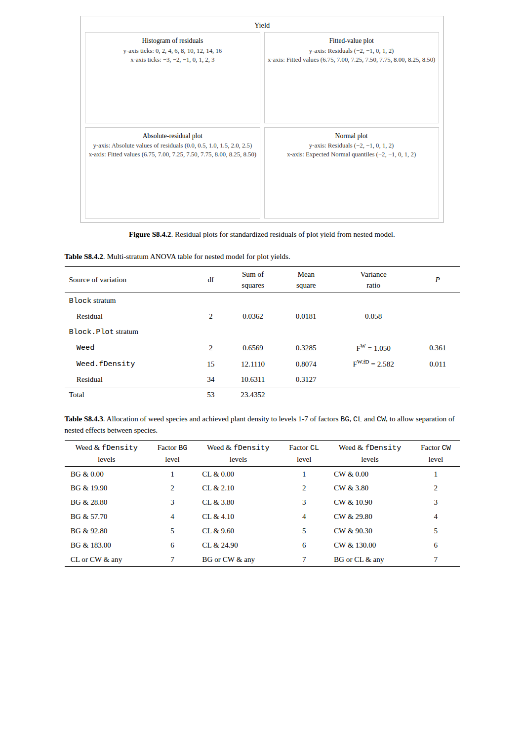Yield
Histogram of residuals
y-axis ticks: 0, 2, 4, 6, 8, 10, 12, 14, 16
x-axis ticks: −3, −2, −1, 0, 1, 2, 3
Fitted-value plot
y-axis: Residuals (−2, −1, 0, 1, 2)
x-axis: Fitted values (6.75, 7.00, 7.25, 7.50, 7.75, 8.00, 8.25, 8.50)
Absolute-residual plot
y-axis: Absolute values of residuals (0.0, 0.5, 1.0, 1.5, 2.0, 2.5)
x-axis: Fitted values (6.75, 7.00, 7.25, 7.50, 7.75, 8.00, 8.25, 8.50)
Normal plot
y-axis: Residuals (−2, −1, 0, 1, 2)
x-axis: Expected Normal quantiles (−2, −1, 0, 1, 2)
Figure S8.4.2. Residual plots for standardized residuals of plot yield from nested model.
Table S8.4.2 . Multi-stratum ANOVA table for nested model for plot yields.
| Source of variation | df | Sum of squares | Mean square | Variance ratio | P |
| --- | --- | --- | --- | --- | --- |
| Block stratum | | | | | |
| Residual | 2 | 0.0362 | 0.0181 | 0.058 | |
| Block.Plot stratum | | | | | |
| Weed | 2 | 0.6569 | 0.3285 | F W = 1.050 | 0.361 |
| Weed.fDensity | 15 | 12.1110 | 0.8074 | F W.fD = 2.582 | 0.011 |
| Residual | 34 | 10.6311 | 0.3127 | | |
| Total | 53 | 23.4352 | | | |
Table S8.4.3 . Allocation of weed species and achieved plant density to levels 1-7 of factors BG , CL and CW , to allow separation of nested effects between species.
| Weed & fDensity levels | Factor BG level | Weed & fDensity levels | Factor CL level | Weed & fDensity levels | Factor CW level |
| --- | --- | --- | --- | --- | --- |
| BG & 0.00 | 1 | CL & 0.00 | 1 | CW & 0.00 | 1 |
| BG & 19.90 | 2 | CL & 2.10 | 2 | CW & 3.80 | 2 |
| BG & 28.80 | 3 | CL & 3.80 | 3 | CW & 10.90 | 3 |
| BG & 57.70 | 4 | CL & 4.10 | 4 | CW & 29.80 | 4 |
| BG & 92.80 | 5 | CL & 9.60 | 5 | CW & 90.30 | 5 |
| BG & 183.00 | 6 | CL & 24.90 | 6 | CW & 130.00 | 6 |
| CL or CW & any | 7 | BG or CW & any | 7 | BG or CL & any | 7 |